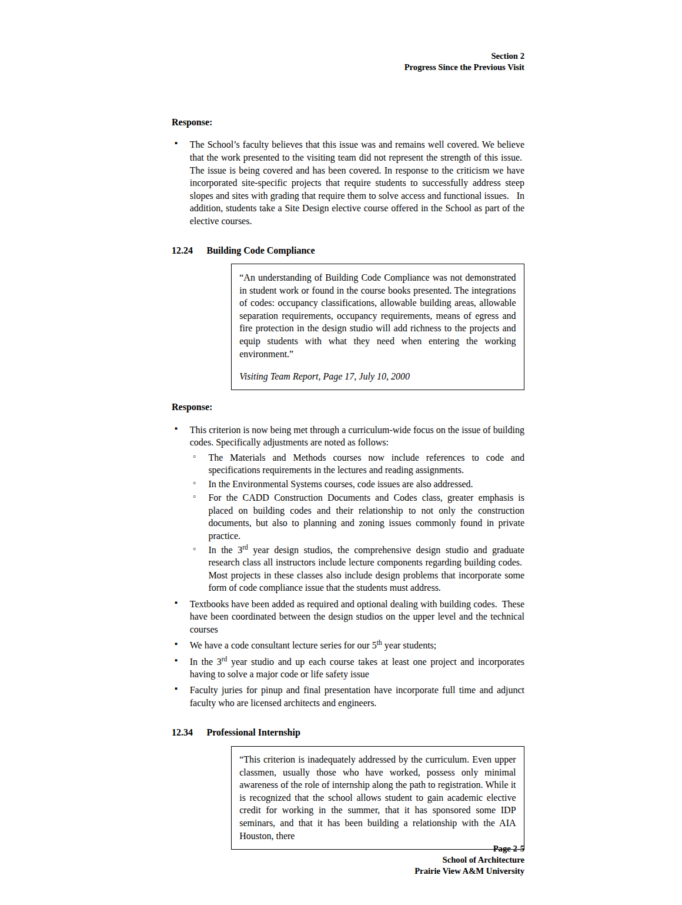Section 2
Progress Since the Previous Visit
Response:
The School’s faculty believes that this issue was and remains well covered. We believe that the work presented to the visiting team did not represent the strength of this issue. The issue is being covered and has been covered. In response to the criticism we have incorporated site-specific projects that require students to successfully address steep slopes and sites with grading that require them to solve access and functional issues. In addition, students take a Site Design elective course offered in the School as part of the elective courses.
12.24 Building Code Compliance
“An understanding of Building Code Compliance was not demonstrated in student work or found in the course books presented. The integrations of codes: occupancy classifications, allowable building areas, allowable separation requirements, occupancy requirements, means of egress and fire protection in the design studio will add richness to the projects and equip students with what they need when entering the working environment.”
Visiting Team Report, Page 17, July 10, 2000
Response:
This criterion is now being met through a curriculum-wide focus on the issue of building codes. Specifically adjustments are noted as follows:
The Materials and Methods courses now include references to code and specifications requirements in the lectures and reading assignments.
In the Environmental Systems courses, code issues are also addressed.
For the CADD Construction Documents and Codes class, greater emphasis is placed on building codes and their relationship to not only the construction documents, but also to planning and zoning issues commonly found in private practice.
In the 3rd year design studios, the comprehensive design studio and graduate research class all instructors include lecture components regarding building codes. Most projects in these classes also include design problems that incorporate some form of code compliance issue that the students must address.
Textbooks have been added as required and optional dealing with building codes. These have been coordinated between the design studios on the upper level and the technical courses
We have a code consultant lecture series for our 5th year students;
In the 3rd year studio and up each course takes at least one project and incorporates having to solve a major code or life safety issue
Faculty juries for pinup and final presentation have incorporate full time and adjunct faculty who are licensed architects and engineers.
12.34 Professional Internship
“This criterion is inadequately addressed by the curriculum. Even upper classmen, usually those who have worked, possess only minimal awareness of the role of internship along the path to registration. While it is recognized that the school allows student to gain academic elective credit for working in the summer, that it has sponsored some IDP seminars, and that it has been building a relationship with the AIA Houston, there
Page 2-5
School of Architecture
Prairie View A&M University